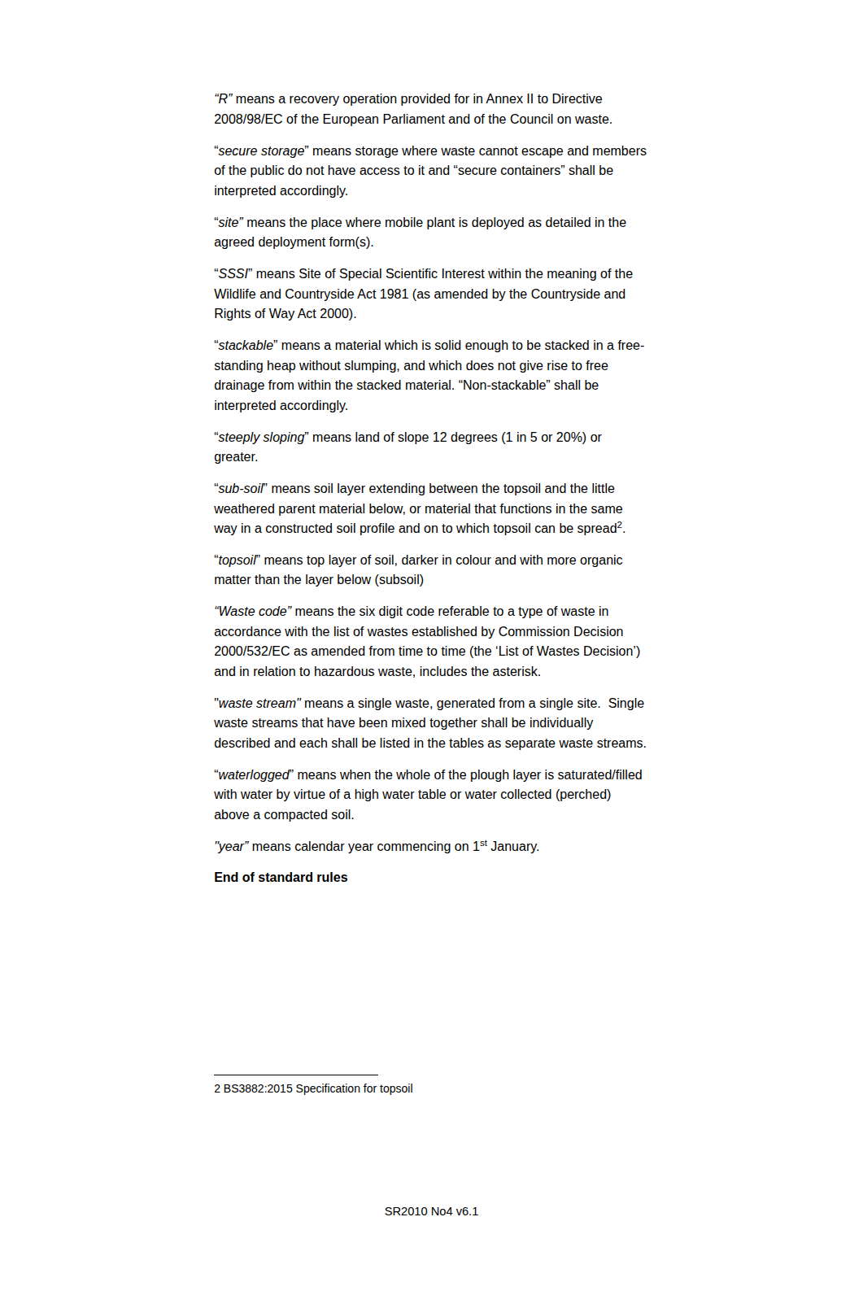“R” means a recovery operation provided for in Annex II to Directive 2008/98/EC of the European Parliament and of the Council on waste.
“secure storage” means storage where waste cannot escape and members of the public do not have access to it and “secure containers” shall be interpreted accordingly.
“site” means the place where mobile plant is deployed as detailed in the agreed deployment form(s).
“SSSI” means Site of Special Scientific Interest within the meaning of the Wildlife and Countryside Act 1981 (as amended by the Countryside and Rights of Way Act 2000).
“stackable” means a material which is solid enough to be stacked in a free-standing heap without slumping, and which does not give rise to free drainage from within the stacked material. “Non-stackable” shall be interpreted accordingly.
“steeply sloping” means land of slope 12 degrees (1 in 5 or 20%) or greater.
“sub-soil” means soil layer extending between the topsoil and the little weathered parent material below, or material that functions in the same way in a constructed soil profile and on to which topsoil can be spread2.
“topsoil” means top layer of soil, darker in colour and with more organic matter than the layer below (subsoil)
“Waste code” means the six digit code referable to a type of waste in accordance with the list of wastes established by Commission Decision 2000/532/EC as amended from time to time (the ‘List of Wastes Decision’) and in relation to hazardous waste, includes the asterisk.
"waste stream" means a single waste, generated from a single site. Single waste streams that have been mixed together shall be individually described and each shall be listed in the tables as separate waste streams.
“waterlogged” means when the whole of the plough layer is saturated/filled with water by virtue of a high water table or water collected (perched) above a compacted soil.
"year” means calendar year commencing on 1st January.
End of standard rules
2 BS3882:2015 Specification for topsoil
SR2010 No4 v6.1